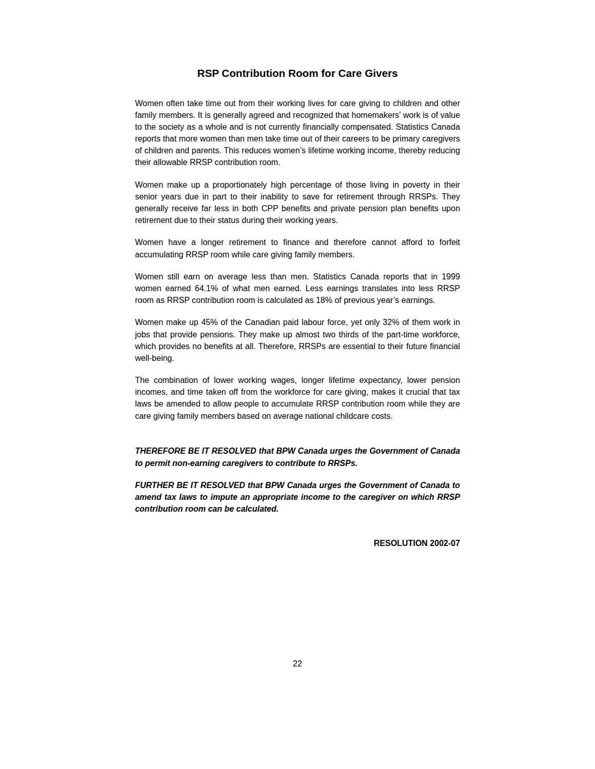RSP Contribution Room for Care Givers
Women often take time out from their working lives for care giving to children and other family members. It is generally agreed and recognized that homemakers’ work is of value to the society as a whole and is not currently financially compensated. Statistics Canada reports that more women than men take time out of their careers to be primary caregivers of children and parents. This reduces women’s lifetime working income, thereby reducing their allowable RRSP contribution room.
Women make up a proportionately high percentage of those living in poverty in their senior years due in part to their inability to save for retirement through RRSPs. They generally receive far less in both CPP benefits and private pension plan benefits upon retirement due to their status during their working years.
Women have a longer retirement to finance and therefore cannot afford to forfeit accumulating RRSP room while care giving family members.
Women still earn on average less than men. Statistics Canada reports that in 1999 women earned 64.1% of what men earned. Less earnings translates into less RRSP room as RRSP contribution room is calculated as 18% of previous year’s earnings.
Women make up 45% of the Canadian paid labour force, yet only 32% of them work in jobs that provide pensions. They make up almost two thirds of the part-time workforce, which provides no benefits at all. Therefore, RRSPs are essential to their future financial well-being.
The combination of lower working wages, longer lifetime expectancy, lower pension incomes, and time taken off from the workforce for care giving, makes it crucial that tax laws be amended to allow people to accumulate RRSP contribution room while they are care giving family members based on average national childcare costs.
THEREFORE BE IT RESOLVED that BPW Canada urges the Government of Canada to permit non-earning caregivers to contribute to RRSPs.
FURTHER BE IT RESOLVED that BPW Canada urges the Government of Canada to amend tax laws to impute an appropriate income to the caregiver on which RRSP contribution room can be calculated.
RESOLUTION 2002-07
22